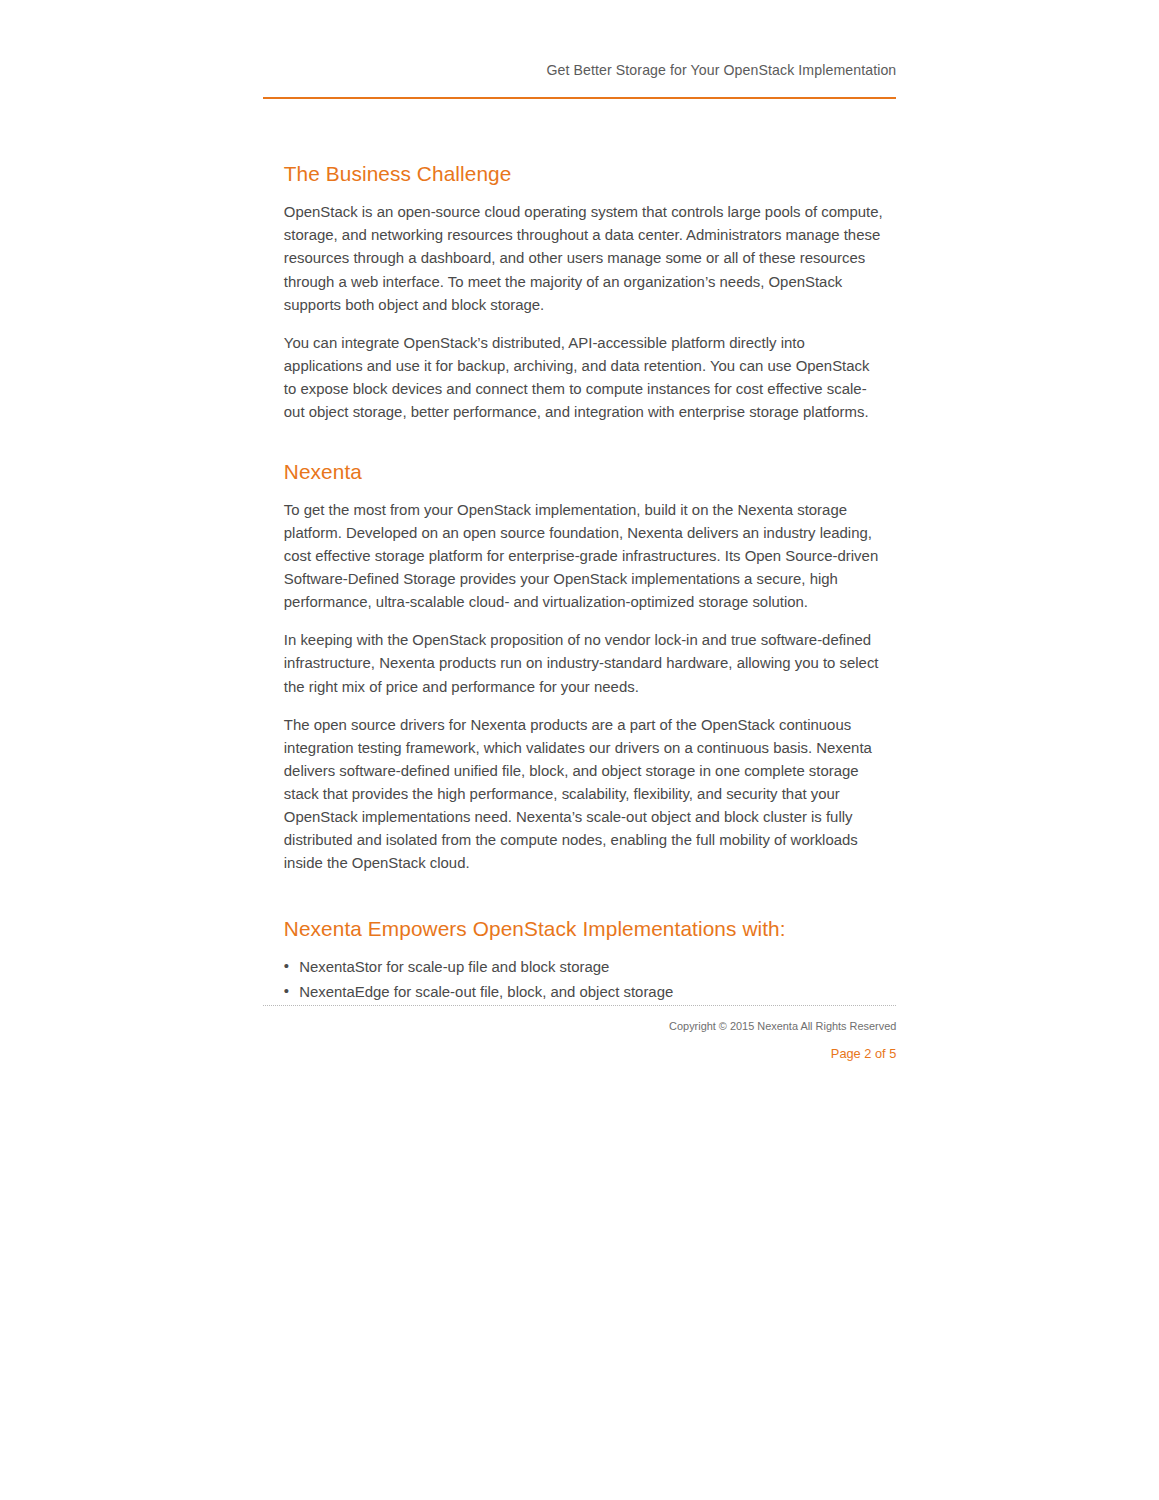Get Better Storage for Your OpenStack Implementation
The Business Challenge
OpenStack is an open-source cloud operating system that controls large pools of compute, storage, and networking resources throughout a data center. Administrators manage these resources through a dashboard, and other users manage some or all of these resources through a web interface. To meet the majority of an organization’s needs, OpenStack supports both object and block storage.
You can integrate OpenStack’s distributed, API-accessible platform directly into applications and use it for backup, archiving, and data retention. You can use OpenStack to expose block devices and connect them to compute instances for cost effective scale-out object storage, better performance, and integration with enterprise storage platforms.
Nexenta
To get the most from your OpenStack implementation, build it on the Nexenta storage platform. Developed on an open source foundation, Nexenta delivers an industry leading, cost effective storage platform for enterprise-grade infrastructures. Its Open Source-driven Software-Defined Storage provides your OpenStack implementations a secure, high performance, ultra-scalable cloud- and virtualization-optimized storage solution.
In keeping with the OpenStack proposition of no vendor lock-in and true software-defined infrastructure, Nexenta products run on industry-standard hardware, allowing you to select the right mix of price and performance for your needs.
The open source drivers for Nexenta products are a part of the OpenStack continuous integration testing framework, which validates our drivers on a continuous basis. Nexenta delivers software-defined unified file, block, and object storage in one complete storage stack that provides the high performance, scalability, flexibility, and security that your OpenStack implementations need. Nexenta’s scale-out object and block cluster is fully distributed and isolated from the compute nodes, enabling the full mobility of workloads inside the OpenStack cloud.
Nexenta Empowers OpenStack Implementations with:
NexentaStor for scale-up file and block storage
NexentaEdge for scale-out file, block, and object storage
Copyright © 2015 Nexenta All Rights Reserved
Page 2 of 5